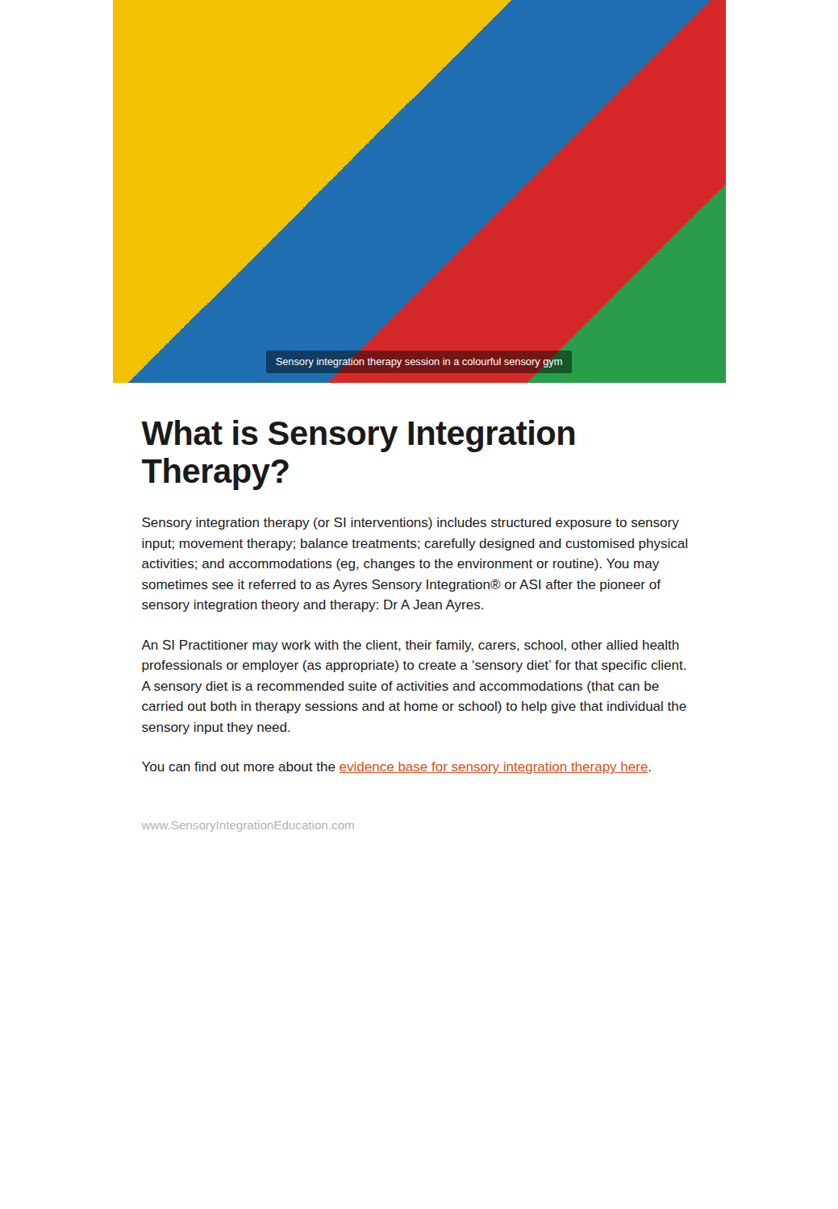Sensory integration therapy session in a colourful sensory gym
What is Sensory Integration Therapy?
Sensory integration therapy (or SI interventions) includes structured exposure to sensory input; movement therapy; balance treatments; carefully designed and customised physical activities; and accommodations (eg, changes to the environment or routine). You may sometimes see it referred to as Ayres Sensory Integration® or ASI after the pioneer of sensory integration theory and therapy: Dr A Jean Ayres.
An SI Practitioner may work with the client, their family, carers, school, other allied health professionals or employer (as appropriate) to create a ‘sensory diet’ for that specific client. A sensory diet is a recommended suite of activities and accommodations (that can be carried out both in therapy sessions and at home or school) to help give that individual the sensory input they need.
You can find out more about the evidence base for sensory integration therapy here.
www.SensoryIntegrationEducation.com